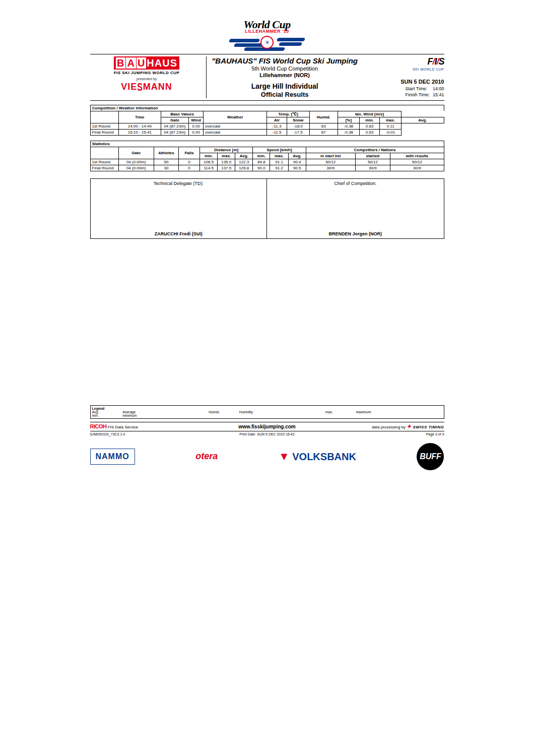World Cup
LILLEHAMMER '10
BAUHAUS
FIS SKI JUMPING WORLD CUP
presented by
VIESMANN
"BAUHAUS" FIS World Cup Ski Jumping
5th World Cup Competition
Lillehammer (NOR)
Large Hill Individual
Official Results
F/I/S
SKI WORLD CUP
SUN 5 DEC 2010
| Start Time: | 14:00 |
| Finish Time: | 15:41 |
Competition / Weather Information
| | Time | Base Values | Weather | Temp. [℃] | Humid. | tan. Wind [m/s] |
| --- | --- | --- | --- | --- | --- | --- |
| Gate | Wind | Air | Snow | [%] | min. | max. | Avg. |
| 1st Round | 14:00 - 14:49 | 04 (87.23m) | 0.00 | overcast | -11.3 | -18.0 | 83 | -0.38 | 0.63 | 0.11 |
| Final Round | 15:10 - 15:41 | 04 (87.23m) | 0.00 | overcast | -11.5 | -17.5 | 87 | -0.38 | 0.63 | -0.01 |
Statistics
| | Gate | Athletes | Falls | Distance [m] | Speed [km/h] | Competitors / Nations |
| --- | --- | --- | --- | --- | --- | --- |
| min. | max. | Avg. | min. | max. | Avg. | in start list | started | with results |
| 1st Round | 04 (0.00m) | 50 | 0 | 106.5 | 135.0 | 122.3 | 89.8 | 91.1 | 90.4 | 50/12 | 50/12 | 50/12 |
| Final Round | 04 (0.00m) | 30 | 0 | 114.5 | 137.5 | 126.8 | 90.0 | 91.2 | 90.5 | 30/9 | 30/9 | 30/9 |
Technical Delegate (TD):
ZARUCCHI Fredi (SUI)
Chief of Competition:
BRENDEN Jorgen (NOR)
Legend
| Avg. | Average | Humid. | Humidity | max. | maximum |
| min. | minimum | | | | |
RICOH FIS Data Service
www.fisskijumping.com
data processing by ✦ SWISS TIMING
SJM090102_73C3 1.0
Print Date SUN 5 DEC 2010 15:42
Page 3 of 3
NAMMO
otera
▼ VOLKSBANK
BUFF